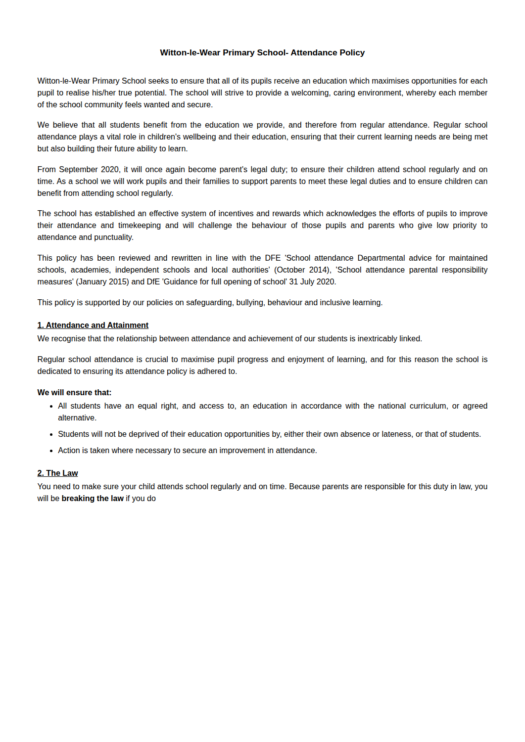Witton-le-Wear Primary School- Attendance Policy
Witton-le-Wear Primary School seeks to ensure that all of its pupils receive an education which maximises opportunities for each pupil to realise his/her true potential. The school will strive to provide a welcoming, caring environment, whereby each member of the school community feels wanted and secure.
We believe that all students benefit from the education we provide, and therefore from regular attendance. Regular school attendance plays a vital role in children's wellbeing and their education, ensuring that their current learning needs are being met but also building their future ability to learn.
From September 2020, it will once again become parent's legal duty; to ensure their children attend school regularly and on time. As a school we will work pupils and their families to support parents to meet these legal duties and to ensure children can benefit from attending school regularly.
The school has established an effective system of incentives and rewards which acknowledges the efforts of pupils to improve their attendance and timekeeping and will challenge the behaviour of those pupils and parents who give low priority to attendance and punctuality.
This policy has been reviewed and rewritten in line with the DFE 'School attendance Departmental advice for maintained schools, academies, independent schools and local authorities' (October 2014), 'School attendance parental responsibility measures' (January 2015) and DfE 'Guidance for full opening of school' 31 July 2020.
This policy is supported by our policies on safeguarding, bullying, behaviour and inclusive learning.
1. Attendance and Attainment
We recognise that the relationship between attendance and achievement of our students is inextricably linked.
Regular school attendance is crucial to maximise pupil progress and enjoyment of learning, and for this reason the school is dedicated to ensuring its attendance policy is adhered to.
We will ensure that:
All students have an equal right, and access to, an education in accordance with the national curriculum, or agreed alternative.
Students will not be deprived of their education opportunities by, either their own absence or lateness, or that of students.
Action is taken where necessary to secure an improvement in attendance.
2. The Law
You need to make sure your child attends school regularly and on time. Because parents are responsible for this duty in law, you will be breaking the law if you do